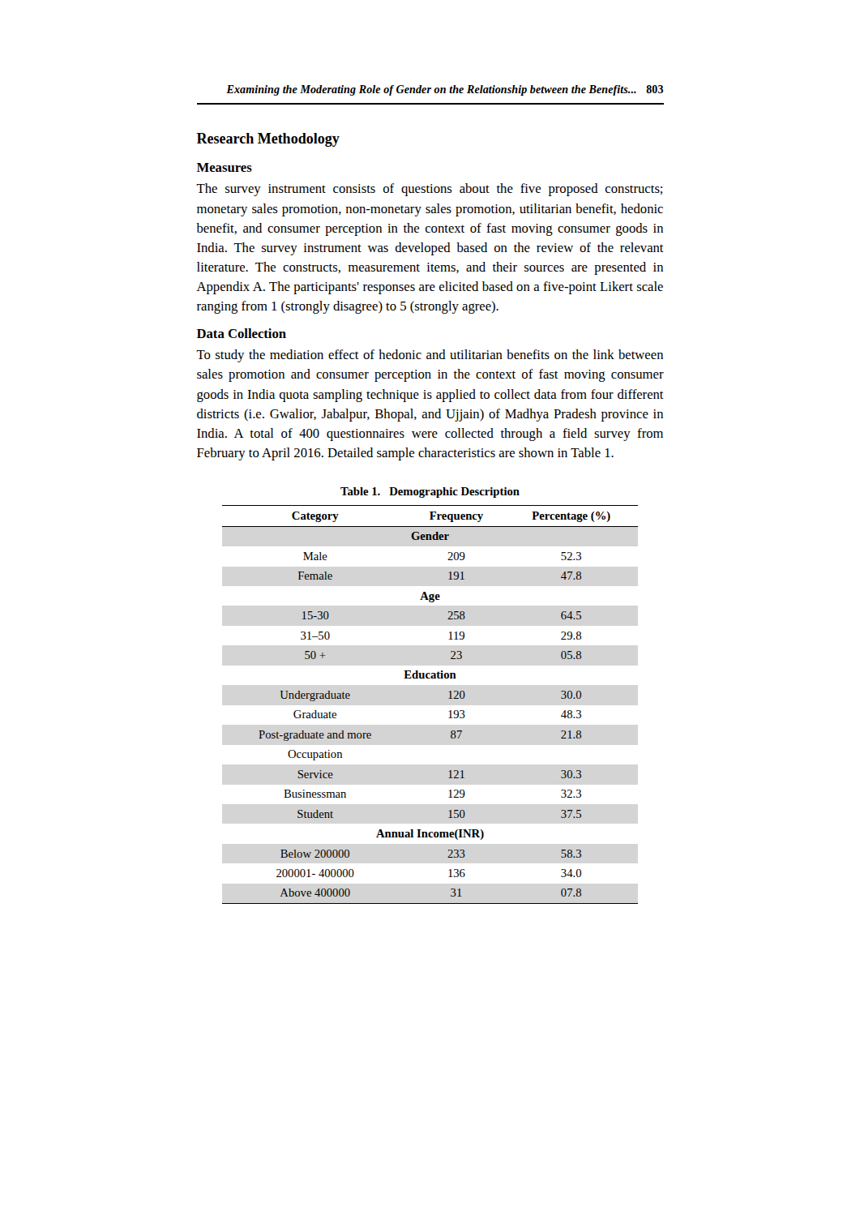Examining the Moderating Role of Gender on the Relationship between the Benefits...803
Research Methodology
Measures
The survey instrument consists of questions about the five proposed constructs; monetary sales promotion, non-monetary sales promotion, utilitarian benefit, hedonic benefit, and consumer perception in the context of fast moving consumer goods in India. The survey instrument was developed based on the review of the relevant literature. The constructs, measurement items, and their sources are presented in Appendix A. The participants' responses are elicited based on a five-point Likert scale ranging from 1 (strongly disagree) to 5 (strongly agree).
Data Collection
To study the mediation effect of hedonic and utilitarian benefits on the link between sales promotion and consumer perception in the context of fast moving consumer goods in India quota sampling technique is applied to collect data from four different districts (i.e. Gwalior, Jabalpur, Bhopal, and Ujjain) of Madhya Pradesh province in India. A total of 400 questionnaires were collected through a field survey from February to April 2016. Detailed sample characteristics are shown in Table 1.
Table 1. Demographic Description
| Category | Frequency | Percentage (%) |
| --- | --- | --- |
| Gender |
| Male | 209 | 52.3 |
| Female | 191 | 47.8 |
| Age |
| 15-30 | 258 | 64.5 |
| 31–50 | 119 | 29.8 |
| 50 + | 23 | 05.8 |
| Education |
| Undergraduate | 120 | 30.0 |
| Graduate | 193 | 48.3 |
| Post-graduate and more | 87 | 21.8 |
| Occupation | | |
| Service | 121 | 30.3 |
| Businessman | 129 | 32.3 |
| Student | 150 | 37.5 |
| Annual Income(INR) |
| Below 200000 | 233 | 58.3 |
| 200001- 400000 | 136 | 34.0 |
| Above 400000 | 31 | 07.8 |